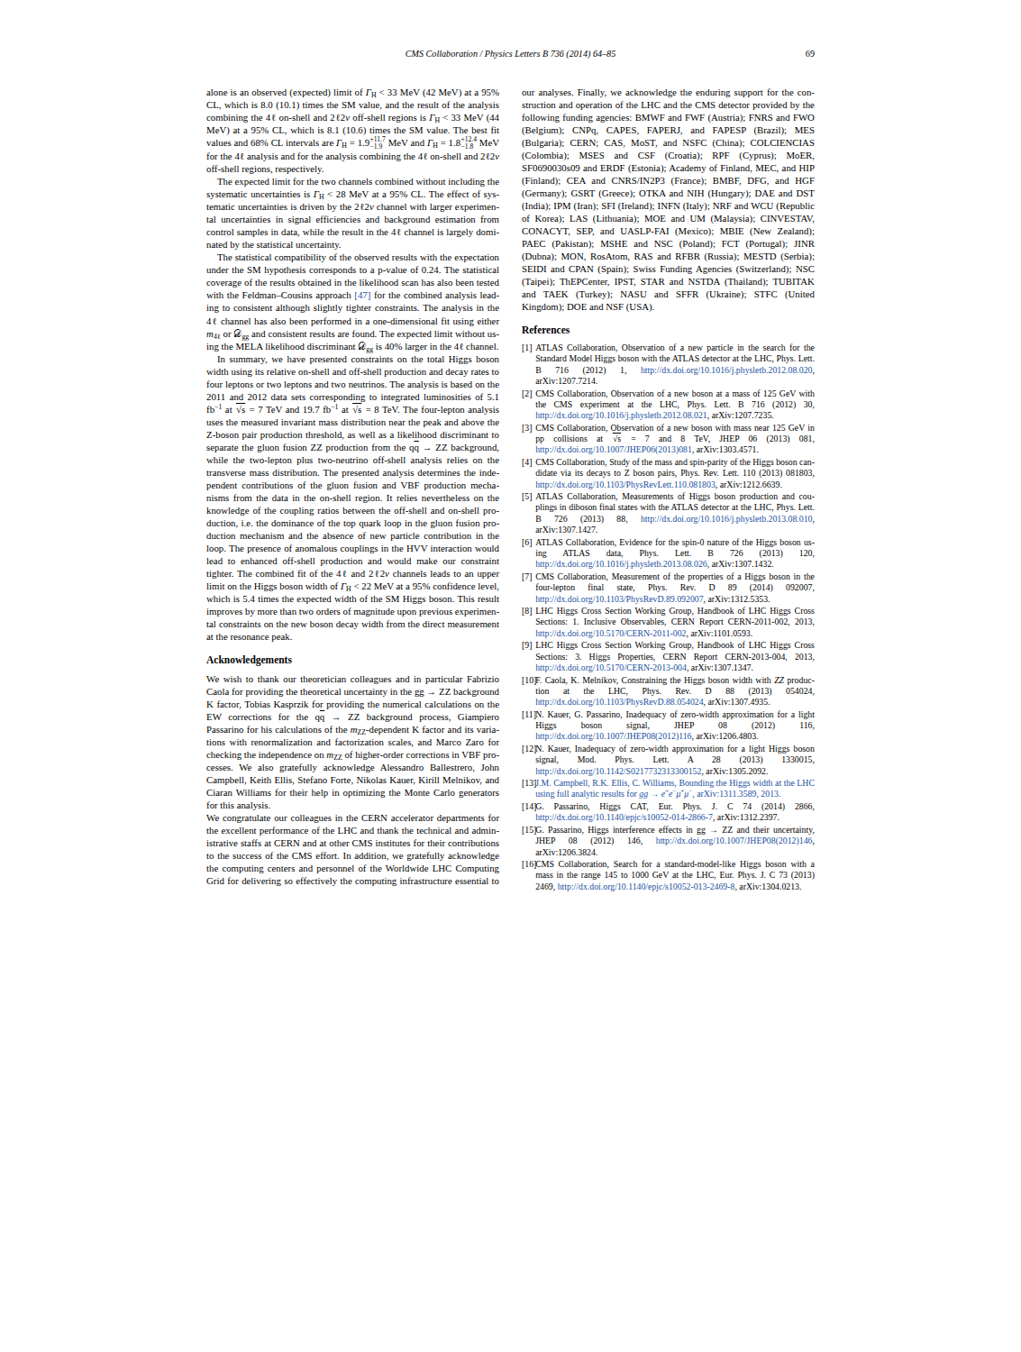CMS Collaboration / Physics Letters B 736 (2014) 64–85 69
alone is an observed (expected) limit of ΓH < 33 MeV (42 MeV) at a 95% CL, which is 8.0 (10.1) times the SM value, and the result of the analysis combining the 4ℓ on-shell and 2ℓ2ν off-shell regions is ΓH < 33 MeV (44 MeV) at a 95% CL, which is 8.1 (10.6) times the SM value. The best fit values and 68% CL intervals are ΓH = 1.9+11.7−1.9 MeV and ΓH = 1.8+12.4−1.8 MeV for the 4ℓ analysis and for the analysis combining the 4ℓ on-shell and 2ℓ2ν off-shell regions, respectively.
The expected limit for the two channels combined without including the systematic uncertainties is ΓH < 28 MeV at a 95% CL. The effect of systematic uncertainties is driven by the 2ℓ2ν channel with larger experimental uncertainties in signal efficiencies and background estimation from control samples in data, while the result in the 4ℓ channel is largely dominated by the statistical uncertainty.
The statistical compatibility of the observed results with the expectation under the SM hypothesis corresponds to a p-value of 0.24. The statistical coverage of the results obtained in the likelihood scan has also been tested with the Feldman–Cousins approach [47] for the combined analysis leading to consistent although slightly tighter constraints. The analysis in the 4ℓ channel has also been performed in a one-dimensional fit using either m 4ℓ or 𝒟gg and consistent results are found. The expected limit without using the MELA likelihood discriminant 𝒟gg is 40% larger in the 4ℓ channel.
In summary, we have presented constraints on the total Higgs boson width using its relative on-shell and off-shell production and decay rates to four leptons or two leptons and two neutrinos. The analysis is based on the 2011 and 2012 data sets corresponding to integrated luminosities of 5.1 fb−1 at √s = 7 TeV and 19.7 fb−1 at √s = 8 TeV. The four-lepton analysis uses the measured invariant mass distribution near the peak and above the Z-boson pair production threshold, as well as a likelihood discriminant to separate the gluon fusion ZZ production from the qq → ZZ background, while the two-lepton plus two-neutrino off-shell analysis relies on the transverse mass distribution. The presented analysis determines the independent contributions of the gluon fusion and VBF production mechanisms from the data in the on-shell region. It relies nevertheless on the knowledge of the coupling ratios between the off-shell and on-shell production, i.e. the dominance of the top quark loop in the gluon fusion production mechanism and the absence of new particle contribution in the loop. The presence of anomalous couplings in the HVV interaction would lead to enhanced off-shell production and would make our constraint tighter. The combined fit of the 4ℓ and 2ℓ2ν channels leads to an upper limit on the Higgs boson width of ΓH < 22 MeV at a 95% confidence level, which is 5.4 times the expected width of the SM Higgs boson. This result improves by more than two orders of magnitude upon previous experimental constraints on the new boson decay width from the direct measurement at the resonance peak.
Acknowledgements
We wish to thank our theoretician colleagues and in particular Fabrizio Caola for providing the theoretical uncertainty in the gg → ZZ background K factor, Tobias Kasprzik for providing the numerical calculations on the EW corrections for the qq → ZZ background process, Giampiero Passarino for his calculations of the mZZ-dependent K factor and its variations with renormalization and factorization scales, and Marco Zaro for checking the independence on mZZ of higher-order corrections in VBF processes. We also gratefully acknowledge Alessandro Ballestrero, John Campbell, Keith Ellis, Stefano Forte, Nikolas Kauer, Kirill Melnikov, and Ciaran Williams for their help in optimizing the Monte Carlo generators for this analysis.
We congratulate our colleagues in the CERN accelerator departments for the excellent performance of the LHC and thank the technical and administrative staffs at CERN and at other CMS institutes for their contributions to the success of the CMS effort. In addition, we gratefully acknowledge the computing centers and personnel of the Worldwide LHC Computing Grid for delivering so effectively the computing infrastructure essential to our analyses. Finally, we acknowledge the enduring support for the construction and operation of the LHC and the CMS detector provided by the following funding agencies: BMWF and FWF (Austria); FNRS and FWO (Belgium); CNPq, CAPES, FAPERJ, and FAPESP (Brazil); MES (Bulgaria); CERN; CAS, MoST, and NSFC (China); COLCIENCIAS (Colombia); MSES and CSF (Croatia); RPF (Cyprus); MoER, SF0690030s09 and ERDF (Estonia); Academy of Finland, MEC, and HIP (Finland); CEA and CNRS/IN2P3 (France); BMBF, DFG, and HGF (Germany); GSRT (Greece); OTKA and NIH (Hungary); DAE and DST (India); IPM (Iran); SFI (Ireland); INFN (Italy); NRF and WCU (Republic of Korea); LAS (Lithuania); MOE and UM (Malaysia); CINVESTAV, CONACYT, SEP, and UASLP-FAI (Mexico); MBIE (New Zealand); PAEC (Pakistan); MSHE and NSC (Poland); FCT (Portugal); JINR (Dubna); MON, RosAtom, RAS and RFBR (Russia); MESTD (Serbia); SEIDI and CPAN (Spain); Swiss Funding Agencies (Switzerland); NSC (Taipei); ThEPCenter, IPST, STAR and NSTDA (Thailand); TUBITAK and TAEK (Turkey); NASU and SFFR (Ukraine); STFC (United Kingdom); DOE and NSF (USA).
References
[1] ATLAS Collaboration, Observation of a new particle in the search for the Standard Model Higgs boson with the ATLAS detector at the LHC, Phys. Lett. B 716 (2012) 1, http://dx.doi.org/10.1016/j.physletb.2012.08.020, arXiv:1207.7214.
[2] CMS Collaboration, Observation of a new boson at a mass of 125 GeV with the CMS experiment at the LHC, Phys. Lett. B 716 (2012) 30, http://dx.doi.org/10.1016/j.physletb.2012.08.021, arXiv:1207.7235.
[3] CMS Collaboration, Observation of a new boson with mass near 125 GeV in pp collisions at √s = 7 and 8 TeV, JHEP 06 (2013) 081, http://dx.doi.org/10.1007/JHEP06(2013)081, arXiv:1303.4571.
[4] CMS Collaboration, Study of the mass and spin-parity of the Higgs boson candidate via its decays to Z boson pairs, Phys. Rev. Lett. 110 (2013) 081803, http://dx.doi.org/10.1103/PhysRevLett.110.081803, arXiv:1212.6639.
[5] ATLAS Collaboration, Measurements of Higgs boson production and couplings in diboson final states with the ATLAS detector at the LHC, Phys. Lett. B 726 (2013) 88, http://dx.doi.org/10.1016/j.physletb.2013.08.010, arXiv:1307.1427.
[6] ATLAS Collaboration, Evidence for the spin-0 nature of the Higgs boson using ATLAS data, Phys. Lett. B 726 (2013) 120, http://dx.doi.org/10.1016/j.physletb.2013.08.026, arXiv:1307.1432.
[7] CMS Collaboration, Measurement of the properties of a Higgs boson in the four-lepton final state, Phys. Rev. D 89 (2014) 092007, http://dx.doi.org/10.1103/PhysRevD.89.092007, arXiv:1312.5353.
[8] LHC Higgs Cross Section Working Group, Handbook of LHC Higgs Cross Sections: 1. Inclusive Observables, CERN Report CERN-2011-002, 2013, http://dx.doi.org/10.5170/CERN-2011-002, arXiv:1101.0593.
[9] LHC Higgs Cross Section Working Group, Handbook of LHC Higgs Cross Sections: 3. Higgs Properties, CERN Report CERN-2013-004, 2013, http://dx.doi.org/10.5170/CERN-2013-004, arXiv:1307.1347.
[10] F. Caola, K. Melnikov, Constraining the Higgs boson width with ZZ production at the LHC, Phys. Rev. D 88 (2013) 054024, http://dx.doi.org/10.1103/PhysRevD.88.054024, arXiv:1307.4935.
[11] N. Kauer, G. Passarino, Inadequacy of zero-width approximation for a light Higgs boson signal, JHEP 08 (2012) 116, http://dx.doi.org/10.1007/JHEP08(2012)116, arXiv:1206.4803.
[12] N. Kauer, Inadequacy of zero-width approximation for a light Higgs boson signal, Mod. Phys. Lett. A 28 (2013) 1330015, http://dx.doi.org/10.1142/S0217732313300152, arXiv:1305.2092.
[13] J.M. Campbell, R.K. Ellis, C. Williams, Bounding the Higgs width at the LHC using full analytic results for gg → e+e−μ+μ−, arXiv:1311.3589, 2013.
[14] G. Passarino, Higgs CAT, Eur. Phys. J. C 74 (2014) 2866, http://dx.doi.org/10.1140/epjc/s10052-014-2866-7, arXiv:1312.2397.
[15] G. Passarino, Higgs interference effects in gg → ZZ and their uncertainty, JHEP 08 (2012) 146, http://dx.doi.org/10.1007/JHEP08(2012)146, arXiv:1206.3824.
[16] CMS Collaboration, Search for a standard-model-like Higgs boson with a mass in the range 145 to 1000 GeV at the LHC, Eur. Phys. J. C 73 (2013) 2469, http://dx.doi.org/10.1140/epjc/s10052-013-2469-8, arXiv:1304.0213.